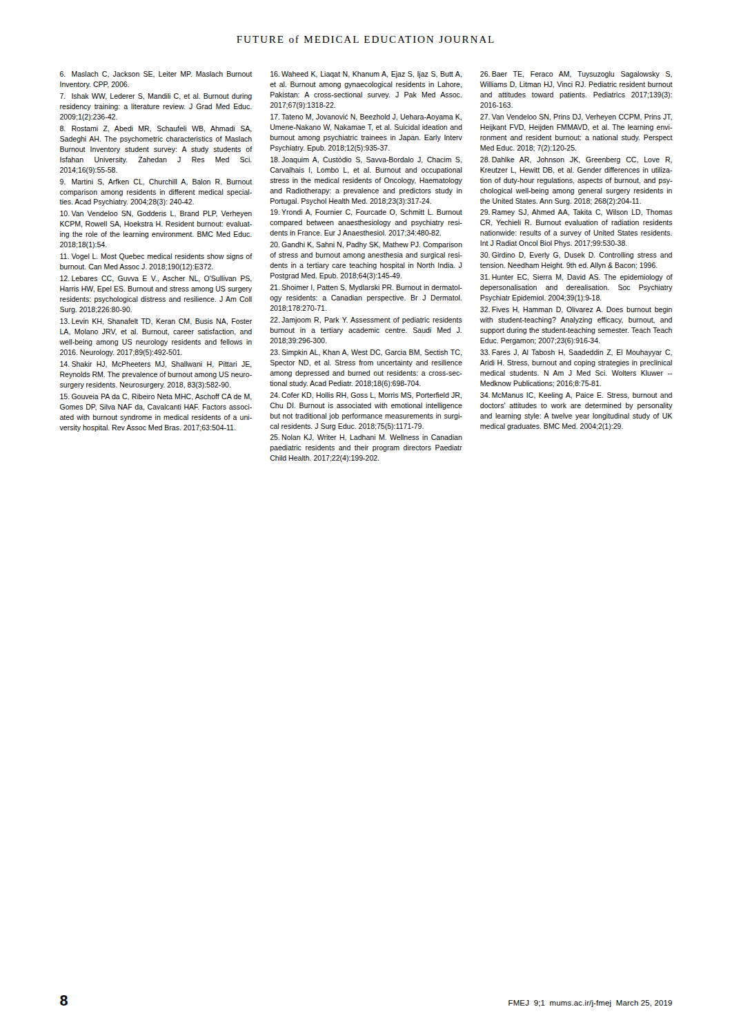FUTURE of MEDICAL EDUCATION JOURNAL
6. Maslach C, Jackson SE, Leiter MP. Maslach Burnout Inventory. CPP, 2006.
7. Ishak WW, Lederer S, Mandili C, et al. Burnout during residency training: a literature review. J Grad Med Educ. 2009;1(2):236‑42.
8. Rostami Z, Abedi MR, Schaufeli WB, Ahmadi SA, Sadeghi AH. The psychometric characteristics of Maslach Burnout Inventory student survey: A study students of Isfahan University. Zahedan J Res Med Sci. 2014;16(9):55‑58.
9. Martini S, Arfken CL, Churchill A, Balon R. Burnout comparison among residents in different medical specialties. Acad Psychiatry. 2004;28(3): 240‑42.
10. Van Vendeloo SN, Godderis L, Brand PLP, Verheyen KCPM, Rowell SA, Hoekstra H. Resident burnout: evaluating the role of the learning environment. BMC Med Educ. 2018;18(1):54.
11. Vogel L. Most Quebec medical residents show signs of burnout. Can Med Assoc J. 2018;190(12):E372.
12. Lebares CC, Guvva E V., Ascher NL, O'Sullivan PS, Harris HW, Epel ES. Burnout and stress among US surgery residents: psychological distress and resilience. J Am Coll Surg. 2018;226:80‑90.
13. Levin KH, Shanafelt TD, Keran CM, Busis NA, Foster LA, Molano JRV, et al. Burnout, career satisfaction, and well-being among US neurology residents and fellows in 2016. Neurology. 2017;89(5):492‑501.
14. Shakir HJ, McPheeters MJ, Shallwani H, Pittari JE, Reynolds RM. The prevalence of burnout among US neurosurgery residents. Neurosurgery. 2018, 83(3):582‑90.
15. Gouveia PA da C, Ribeiro Neta MHC, Aschoff CA de M, Gomes DP, Silva NAF da, Cavalcanti HAF. Factors associated with burnout syndrome in medical residents of a university hospital. Rev Assoc Med Bras. 2017;63:504‑11.
16. Waheed K, Liaqat N, Khanum A, Ejaz S, Ijaz S, Butt A, et al. Burnout among gynaecological residents in Lahore, Pakistan: A cross-sectional survey. J Pak Med Assoc. 2017;67(9):1318‑22.
17. Tateno M, Jovanović N, Beezhold J, Uehara-Aoyama K, Umene-Nakano W, Nakamae T, et al. Suicidal ideation and burnout among psychiatric trainees in Japan. Early Interv Psychiatry. Epub. 2018;12(5):935-37.
18. Joaquim A, Custódio S, Savva-Bordalo J, Chacim S, Carvalhais I, Lombo L, et al. Burnout and occupational stress in the medical residents of Oncology, Haematology and Radiotherapy: a prevalence and predictors study in Portugal. Psychol Health Med. 2018;23(3):317‑24.
19. Yrondi A, Fournier C, Fourcade O, Schmitt L. Burnout compared between anaesthesiology and psychiatry residents in France. Eur J Anaesthesiol. 2017;34:480‑82.
20. Gandhi K, Sahni N, Padhy SK, Mathew PJ. Comparison of stress and burnout among anesthesia and surgical residents in a tertiary care teaching hospital in North India. J Postgrad Med. Epub. 2018;64(3):145-49.
21. Shoimer I, Patten S, Mydlarski PR. Burnout in dermatology residents: a Canadian perspective. Br J Dermatol. 2018;178:270‑71.
22. Jamjoom R, Park Y. Assessment of pediatric residents burnout in a tertiary academic centre. Saudi Med J. 2018;39:296-300.
23. Simpkin AL, Khan A, West DC, Garcia BM, Sectish TC, Spector ND, et al. Stress from uncertainty and resilience among depressed and burned out residents: a cross-sectional study. Acad Pediatr. 2018;18(6):698-704.
24. Cofer KD, Hollis RH, Goss L, Morris MS, Porterfield JR, Chu DI. Burnout is associated with emotional intelligence but not traditional job performance measurements in surgical residents. J Surg Educ. 2018;75(5):1171-79.
25. Nolan KJ, Writer H, Ladhani M. Wellness in Canadian paediatric residents and their program directors Paediatr Child Health. 2017;22(4):199‑202.
26. Baer TE, Feraco AM, Tuysuzoglu Sagalowsky S, Williams D, Litman HJ, Vinci RJ. Pediatric resident burnout and attitudes toward patients. Pediatrics 2017;139(3): 2016-163.
27. Van Vendeloo SN, Prins DJ, Verheyen CCPM, Prins JT, Heijkant FVD, Heijden FMMAVD, et al. The learning environment and resident burnout: a national study. Perspect Med Educ. 2018; 7(2):120-25.
28. Dahlke AR, Johnson JK, Greenberg CC, Love R, Kreutzer L, Hewitt DB, et al. Gender differences in utilization of duty-hour regulations, aspects of burnout, and psychological well-being among general surgery residents in the United States. Ann Surg. 2018; 268(2):204-11.
29. Ramey SJ, Ahmed AA, Takita C, Wilson LD, Thomas CR, Yechieli R. Burnout evaluation of radiation residents nationwide: results of a survey of United States residents. Int J Radiat Oncol Biol Phys. 2017;99:530‑38.
30. Girdino D, Everly G, Dusek D. Controlling stress and tension. Needham Height. 9th ed. Allyn & Bacon; 1996.
31. Hunter EC, Sierra M, David AS. The epidemiology of depersonalisation and derealisation. Soc Psychiatry Psychiatr Epidemiol. 2004;39(1):9‑18.
32. Fives H, Hamman D, Olivarez A. Does burnout begin with student-teaching? Analyzing efficacy, burnout, and support during the student-teaching semester. Teach Teach Educ. Pergamon; 2007;23(6):916‑34.
33. Fares J, Al Tabosh H, Saadeddin Z, El Mouhayyar C, Aridi H. Stress, burnout and coping strategies in preclinical medical students. N Am J Med Sci. Wolters Kluwer -- Medknow Publications; 2016;8:75‑81.
34. McManus IC, Keeling A, Paice E. Stress, burnout and doctors' attitudes to work are determined by personality and learning style: A twelve year longitudinal study of UK medical graduates. BMC Med. 2004;2(1):29.
8
FMEJ 9;1 mums.ac.ir/j-fmej March 25, 2019